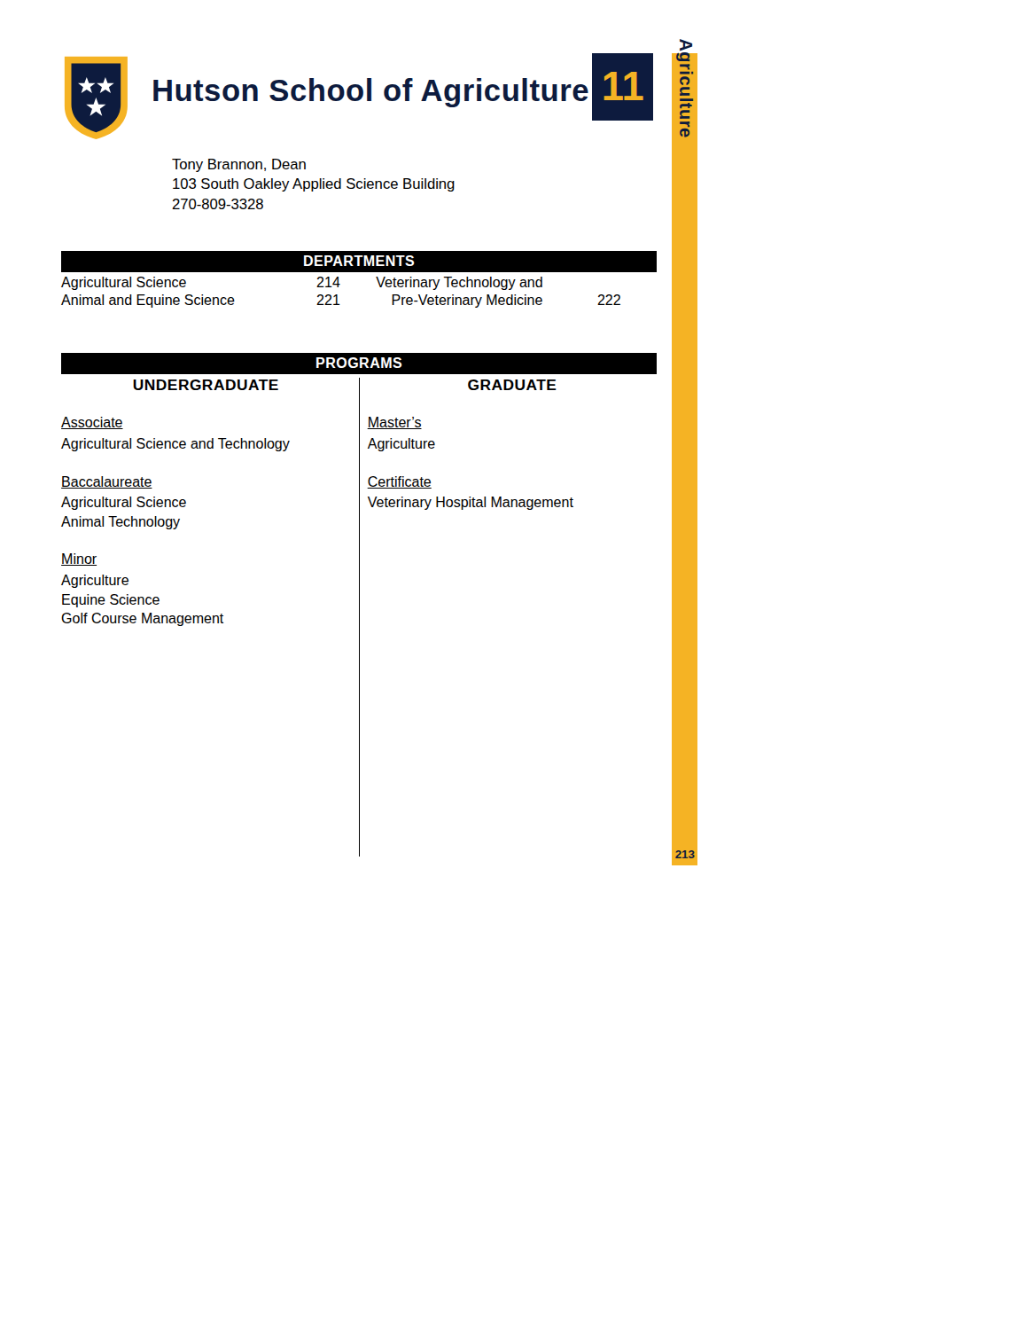Agriculture
213
Hutson School of Agriculture
11
Tony Brannon, Dean
103 South Oakley Applied Science Building
270-809-3328
DEPARTMENTS
| Agricultural Science | 214 | Veterinary Technology and | |
| Animal and Equine Science | 221 | Pre-Veterinary Medicine | 222 |
PROGRAMS
UNDERGRADUATE
Associate
Agricultural Science and Technology
Baccalaureate
Agricultural Science
Animal Technology
Minor
Agriculture
Equine Science
Golf Course Management
GRADUATE
Master’s
Agriculture
Certificate
Veterinary Hospital Management